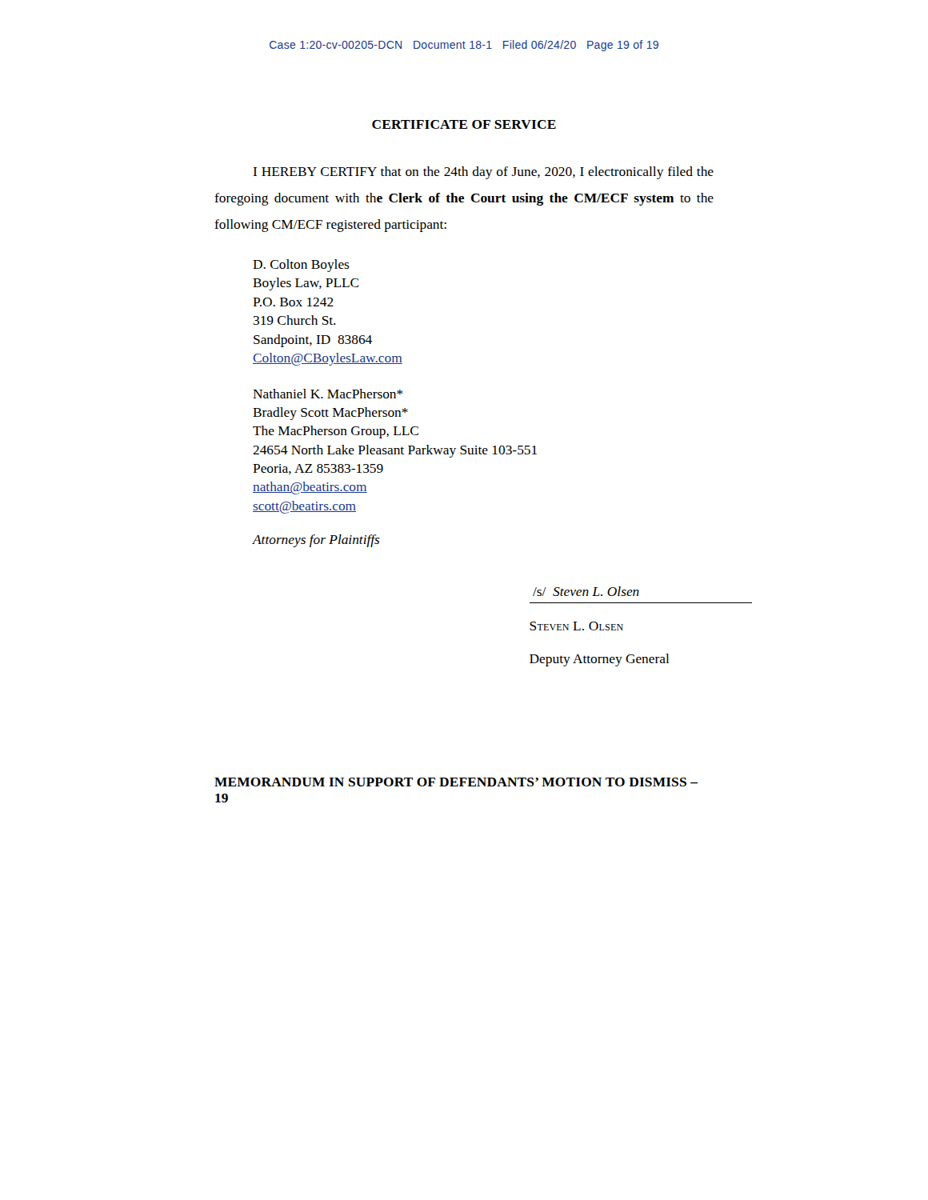Case 1:20-cv-00205-DCN Document 18-1 Filed 06/24/20 Page 19 of 19
CERTIFICATE OF SERVICE
I HEREBY CERTIFY that on the 24th day of June, 2020, I electronically filed the foregoing document with the Clerk of the Court using the CM/ECF system to the following CM/ECF registered participant:
D. Colton Boyles
Boyles Law, PLLC
P.O. Box 1242
319 Church St.
Sandpoint, ID 83864
Colton@CBoylesLaw.com
Nathaniel K. MacPherson*
Bradley Scott MacPherson*
The MacPherson Group, LLC
24654 North Lake Pleasant Parkway Suite 103-551
Peoria, AZ 85383-1359
nathan@beatirs.com
scott@beatirs.com
Attorneys for Plaintiffs
/s/ Steven L. Olsen
Steven L. Olsen
Deputy Attorney General
MEMORANDUM IN SUPPORT OF DEFENDANTS’ MOTION TO DISMISS – 19